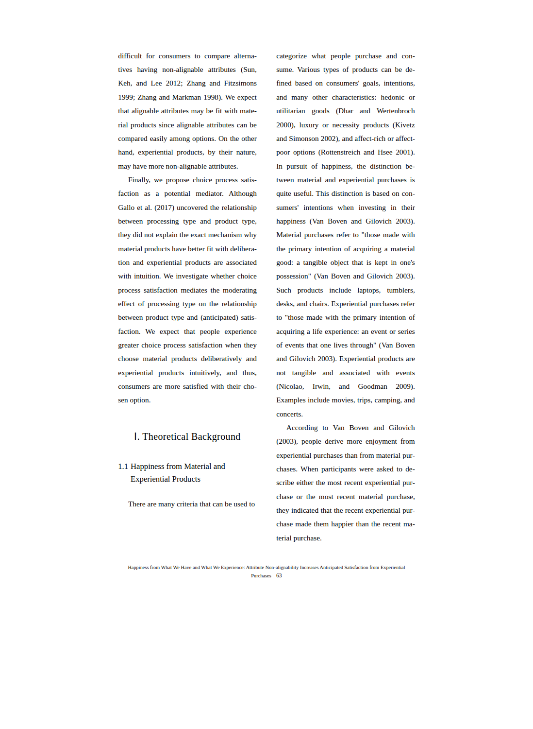difficult for consumers to compare alternatives having non-alignable attributes (Sun, Keh, and Lee 2012; Zhang and Fitzsimons 1999; Zhang and Markman 1998). We expect that alignable attributes may be fit with material products since alignable attributes can be compared easily among options. On the other hand, experiential products, by their nature, may have more non-alignable attributes.
Finally, we propose choice process satisfaction as a potential mediator. Although Gallo et al. (2017) uncovered the relationship between processing type and product type, they did not explain the exact mechanism why material products have better fit with deliberation and experiential products are associated with intuition. We investigate whether choice process satisfaction mediates the moderating effect of processing type on the relationship between product type and (anticipated) satisfaction. We expect that people experience greater choice process satisfaction when they choose material products deliberatively and experiential products intuitively, and thus, consumers are more satisfied with their chosen option.
Ⅰ. Theoretical Background
1.1 Happiness from Material and Experiential Products
There are many criteria that can be used to
categorize what people purchase and consume. Various types of products can be defined based on consumers' goals, intentions, and many other characteristics: hedonic or utilitarian goods (Dhar and Wertenbroch 2000), luxury or necessity products (Kivetz and Simonson 2002), and affect-rich or affect-poor options (Rottenstreich and Hsee 2001). In pursuit of happiness, the distinction between material and experiential purchases is quite useful. This distinction is based on consumers' intentions when investing in their happiness (Van Boven and Gilovich 2003). Material purchases refer to "those made with the primary intention of acquiring a material good: a tangible object that is kept in one's possession" (Van Boven and Gilovich 2003). Such products include laptops, tumblers, desks, and chairs. Experiential purchases refer to "those made with the primary intention of acquiring a life experience: an event or series of events that one lives through" (Van Boven and Gilovich 2003). Experiential products are not tangible and associated with events (Nicolao, Irwin, and Goodman 2009). Examples include movies, trips, camping, and concerts.
According to Van Boven and Gilovich (2003), people derive more enjoyment from experiential purchases than from material purchases. When participants were asked to describe either the most recent experiential purchase or the most recent material purchase, they indicated that the recent experiential purchase made them happier than the recent material purchase.
Happiness from What We Have and What We Experience: Attribute Non-alignability Increases Anticipated Satisfaction from Experiential Purchases63